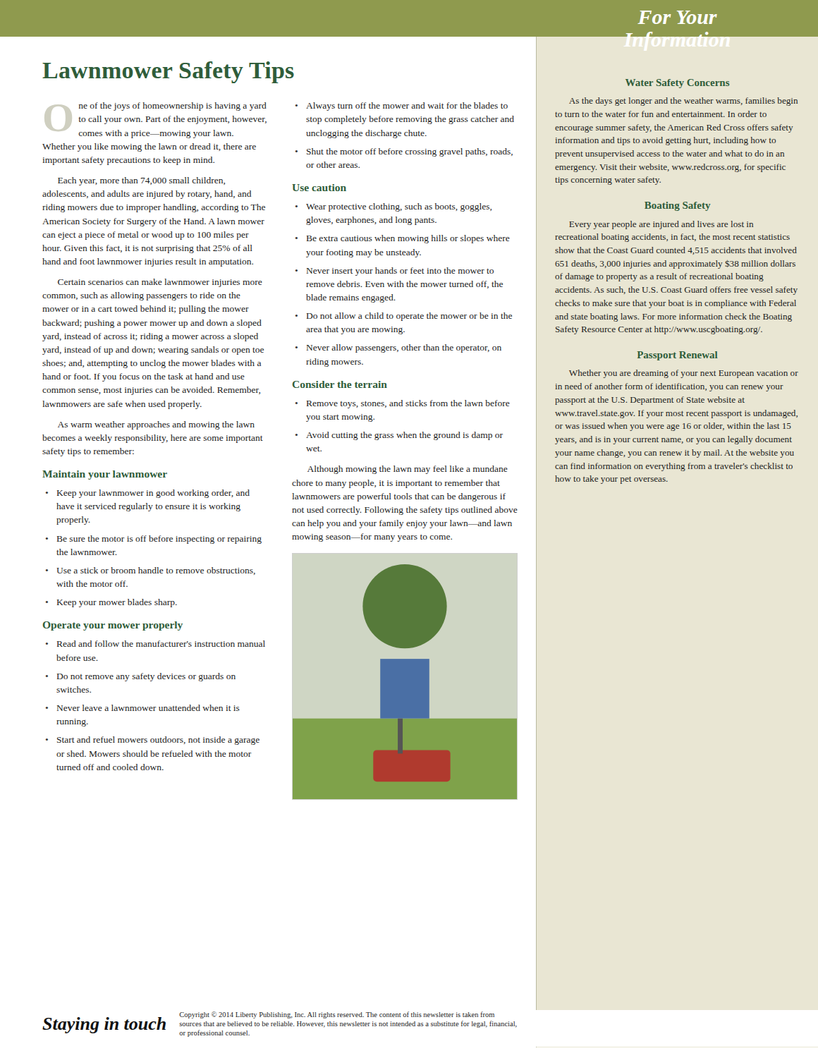Lawnmower Safety Tips
One of the joys of homeownership is having a yard to call your own. Part of the enjoyment, however, comes with a price—mowing your lawn. Whether you like mowing the lawn or dread it, there are important safety precautions to keep in mind.
Each year, more than 74,000 small children, adolescents, and adults are injured by rotary, hand, and riding mowers due to improper handling, according to The American Society for Surgery of the Hand. A lawn mower can eject a piece of metal or wood up to 100 miles per hour. Given this fact, it is not surprising that 25% of all hand and foot lawnmower injuries result in amputation.
Certain scenarios can make lawnmower injuries more common, such as allowing passengers to ride on the mower or in a cart towed behind it; pulling the mower backward; pushing a power mower up and down a sloped yard, instead of across it; riding a mower across a sloped yard, instead of up and down; wearing sandals or open toe shoes; and, attempting to unclog the mower blades with a hand or foot. If you focus on the task at hand and use common sense, most injuries can be avoided. Remember, lawnmowers are safe when used properly.
As warm weather approaches and mowing the lawn becomes a weekly responsibility, here are some important safety tips to remember:
Maintain your lawnmower
Keep your lawnmower in good working order, and have it serviced regularly to ensure it is working properly.
Be sure the motor is off before inspecting or repairing the lawnmower.
Use a stick or broom handle to remove obstructions, with the motor off.
Keep your mower blades sharp.
Operate your mower properly
Read and follow the manufacturer's instruction manual before use.
Do not remove any safety devices or guards on switches.
Never leave a lawnmower unattended when it is running.
Start and refuel mowers outdoors, not inside a garage or shed. Mowers should be refueled with the motor turned off and cooled down.
Always turn off the mower and wait for the blades to stop completely before removing the grass catcher and unclogging the discharge chute.
Shut the motor off before crossing gravel paths, roads, or other areas.
Use caution
Wear protective clothing, such as boots, goggles, gloves, earphones, and long pants.
Be extra cautious when mowing hills or slopes where your footing may be unsteady.
Never insert your hands or feet into the mower to remove debris. Even with the mower turned off, the blade remains engaged.
Do not allow a child to operate the mower or be in the area that you are mowing.
Never allow passengers, other than the operator, on riding mowers.
Consider the terrain
Remove toys, stones, and sticks from the lawn before you start mowing.
Avoid cutting the grass when the ground is damp or wet.
Although mowing the lawn may feel like a mundane chore to many people, it is important to remember that lawnmowers are powerful tools that can be dangerous if not used correctly. Following the safety tips outlined above can help you and your family enjoy your lawn—and lawn mowing season—for many years to come.
For Your
Information
Water Safety Concerns
As the days get longer and the weather warms, families begin to turn to the water for fun and entertainment. In order to encourage summer safety, the American Red Cross offers safety information and tips to avoid getting hurt, including how to prevent unsupervised access to the water and what to do in an emergency. Visit their website, www.redcross.org, for specific tips concerning water safety.
Boating Safety
Every year people are injured and lives are lost in recreational boating accidents, in fact, the most recent statistics show that the Coast Guard counted 4,515 accidents that involved 651 deaths, 3,000 injuries and approximately $38 million dollars of damage to property as a result of recreational boating accidents. As such, the U.S. Coast Guard offers free vessel safety checks to make sure that your boat is in compliance with Federal and state boating laws. For more information check the Boating Safety Resource Center at http://www.uscgboating.org/.
Passport Renewal
Whether you are dreaming of your next European vacation or in need of another form of identification, you can renew your passport at the U.S. Department of State website at www.travel.state.gov. If your most recent passport is undamaged, or was issued when you were age 16 or older, within the last 15 years, and is in your current name, or you can legally document your name change, you can renew it by mail. At the website you can find information on everything from a traveler's checklist to how to take your pet overseas.
Staying in touch
Copyright © 2014 Liberty Publishing, Inc. All rights reserved. The content of this newsletter is taken from sources that are believed to be reliable. However, this newsletter is not intended as a substitute for legal, financial, or professional counsel.